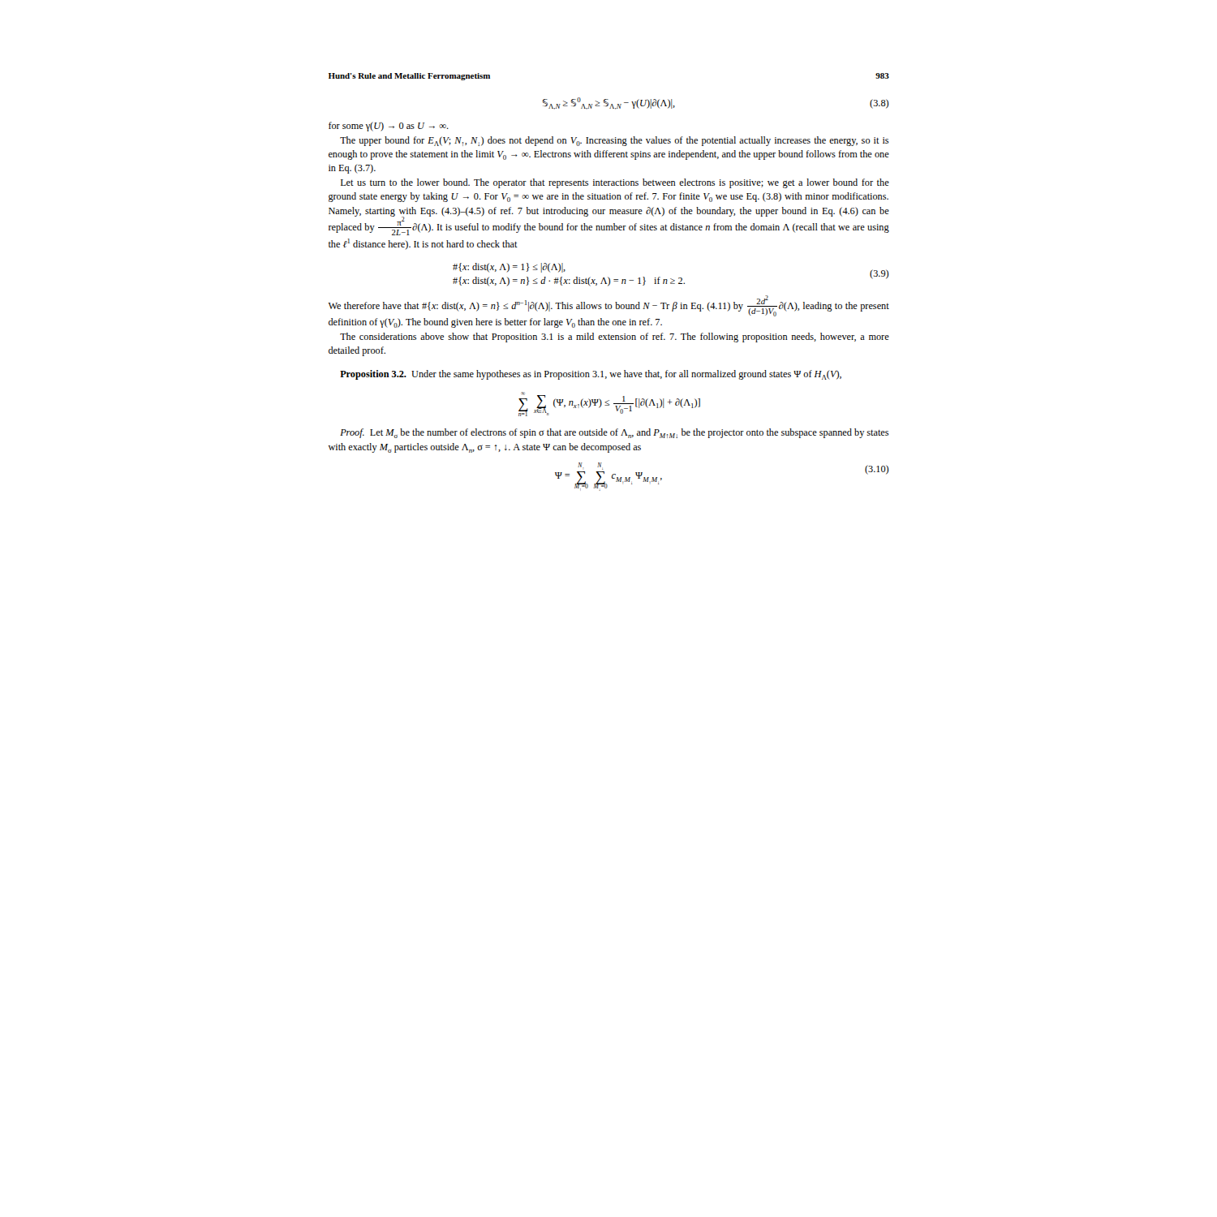Hund's Rule and Metallic Ferromagnetism 983
𝕊Λ,N ≥ 𝕊0Λ,N ≥ 𝕊Λ,N − γ(U)|∂(Λ)|, (3.8)
for some γ(U) → 0 as U → ∞.
The upper bound for EΛ(V; N↑, N↓) does not depend on V0. Increasing the values of the potential actually increases the energy, so it is enough to prove the statement in the limit V0 → ∞. Electrons with different spins are independent, and the upper bound follows from the one in Eq. (3.7).
Let us turn to the lower bound. The operator that represents interactions between electrons is positive; we get a lower bound for the ground state energy by taking U → 0. For V0 = ∞ we are in the situation of ref. 7. For finite V0 we use Eq. (3.8) with minor modifications. Namely, starting with Eqs. (4.3)–(4.5) of ref. 7 but introducing our measure ∂(Λ) of the boundary, the upper bound in Eq. (4.6) can be replaced by π22L−1∂(Λ). It is useful to modify the bound for the number of sites at distance n from the domain Λ (recall that we are using the ℓ1 distance here). It is not hard to check that
#{x: dist(x, Λ) = 1} ≤ |∂(Λ)|,
#{x: dist(x, Λ) = n} ≤ d · #{x: dist(x, Λ) = n − 1} if n ≥ 2.
(3.9)
We therefore have that #{x: dist(x, Λ) = n} ≤ dn−1|∂(Λ)|. This allows to bound N − Tr β in Eq. (4.11) by 2d2(d−1)V0∂(Λ), leading to the present definition of γ(V0). The bound given here is better for large V0 than the one in ref. 7.
The considerations above show that Proposition 3.1 is a mild extension of ref. 7. The following proposition needs, however, a more detailed proof.
Proposition 3.2. Under the same hypotheses as in Proposition 3.1, we have that, for all normalized ground states Ψ of HΛ(V),
∞∑n=1 ∑x∈Λn (Ψ, nx↑(x)Ψ) ≤ 1 V0−1[|∂(Λ1)| + ∂(Λ1)]
Proof. Let Mσ be the number of electrons of spin σ that are outside of Λn, and PM↑M↓ be the projector onto the subspace spanned by states with exactly Mσ particles outside Λn, σ = ↑, ↓. A state Ψ can be decomposed as
Ψ = N↑∑M↑=0 N↓∑M↓=0 cM↑M↓ ΨM↑M↓, (3.10)